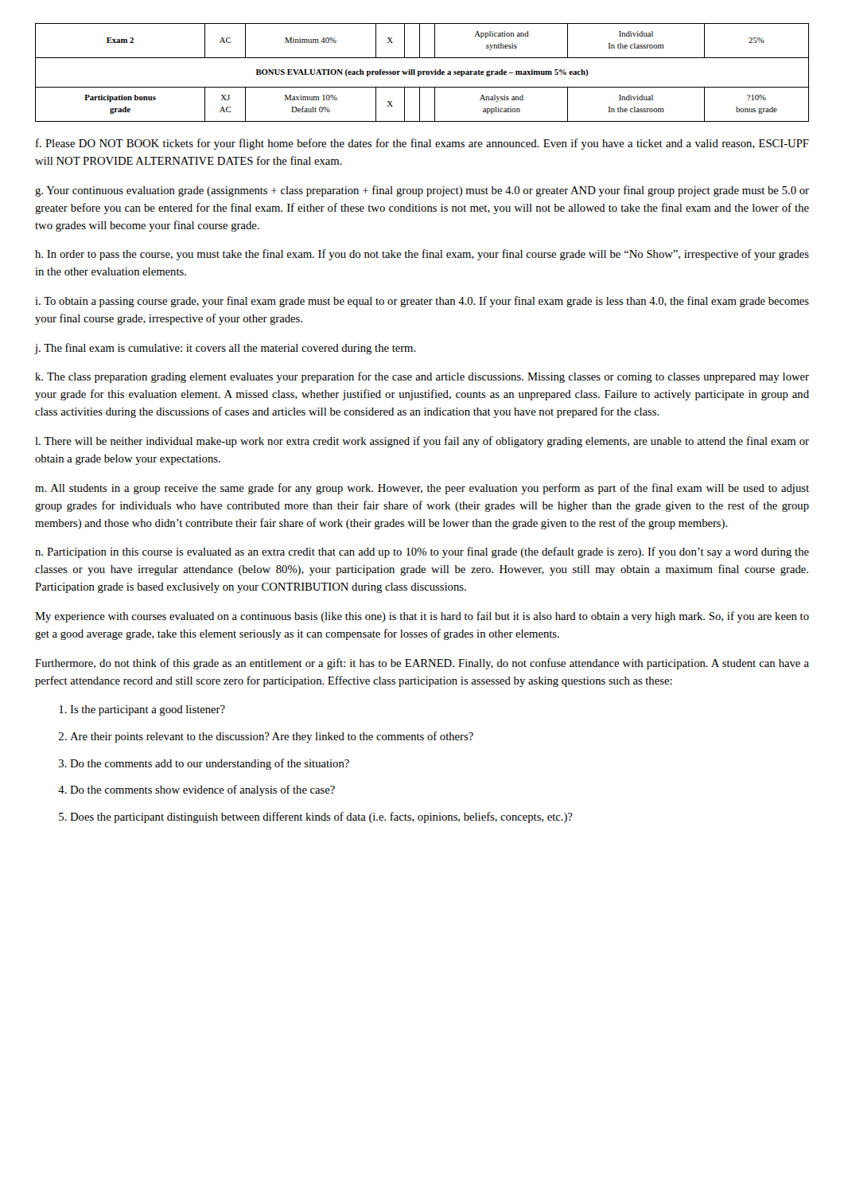| Exam 2 | AC | Minimum 40% | X | | | Application and synthesis | Individual In the classroom | 25% |
| BONUS EVALUATION (each professor will provide a separate grade – maximum 5% each) |
| Participation bonus grade | XJ AC | Maximum 10% Default 0% | X | | | Analysis and application | Individual In the classroom | ?10% bonus grade |
f. Please DO NOT BOOK tickets for your flight home before the dates for the final exams are announced. Even if you have a ticket and a valid reason, ESCI-UPF will NOT PROVIDE ALTERNATIVE DATES for the final exam.
g. Your continuous evaluation grade (assignments + class preparation + final group project) must be 4.0 or greater AND your final group project grade must be 5.0 or greater before you can be entered for the final exam. If either of these two conditions is not met, you will not be allowed to take the final exam and the lower of the two grades will become your final course grade.
h. In order to pass the course, you must take the final exam. If you do not take the final exam, your final course grade will be “No Show”, irrespective of your grades in the other evaluation elements.
i. To obtain a passing course grade, your final exam grade must be equal to or greater than 4.0. If your final exam grade is less than 4.0, the final exam grade becomes your final course grade, irrespective of your other grades.
j. The final exam is cumulative: it covers all the material covered during the term.
k. The class preparation grading element evaluates your preparation for the case and article discussions. Missing classes or coming to classes unprepared may lower your grade for this evaluation element. A missed class, whether justified or unjustified, counts as an unprepared class. Failure to actively participate in group and class activities during the discussions of cases and articles will be considered as an indication that you have not prepared for the class.
l. There will be neither individual make-up work nor extra credit work assigned if you fail any of obligatory grading elements, are unable to attend the final exam or obtain a grade below your expectations.
m. All students in a group receive the same grade for any group work. However, the peer evaluation you perform as part of the final exam will be used to adjust group grades for individuals who have contributed more than their fair share of work (their grades will be higher than the grade given to the rest of the group members) and those who didn’t contribute their fair share of work (their grades will be lower than the grade given to the rest of the group members).
n. Participation in this course is evaluated as an extra credit that can add up to 10% to your final grade (the default grade is zero). If you don’t say a word during the classes or you have irregular attendance (below 80%), your participation grade will be zero. However, you still may obtain a maximum final course grade. Participation grade is based exclusively on your CONTRIBUTION during class discussions.
My experience with courses evaluated on a continuous basis (like this one) is that it is hard to fail but it is also hard to obtain a very high mark. So, if you are keen to get a good average grade, take this element seriously as it can compensate for losses of grades in other elements.
Furthermore, do not think of this grade as an entitlement or a gift: it has to be EARNED. Finally, do not confuse attendance with participation. A student can have a perfect attendance record and still score zero for participation. Effective class participation is assessed by asking questions such as these:
Is the participant a good listener?
Are their points relevant to the discussion? Are they linked to the comments of others?
Do the comments add to our understanding of the situation?
Do the comments show evidence of analysis of the case?
Does the participant distinguish between different kinds of data (i.e. facts, opinions, beliefs, concepts, etc.)?